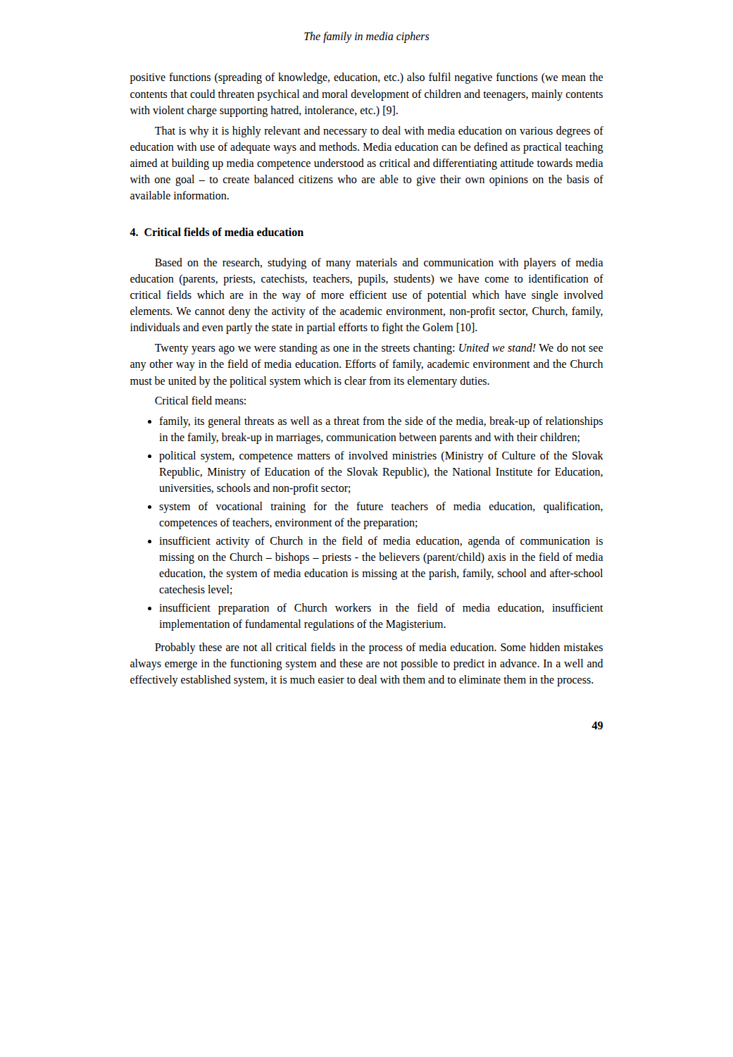The family in media ciphers
positive functions (spreading of knowledge, education, etc.) also fulfil negative functions (we mean the contents that could threaten psychical and moral development of children and teenagers, mainly contents with violent charge supporting hatred, intolerance, etc.) [9].
That is why it is highly relevant and necessary to deal with media education on various degrees of education with use of adequate ways and methods. Media education can be defined as practical teaching aimed at building up media competence understood as critical and differentiating attitude towards media with one goal – to create balanced citizens who are able to give their own opinions on the basis of available information.
4. Critical fields of media education
Based on the research, studying of many materials and communication with players of media education (parents, priests, catechists, teachers, pupils, students) we have come to identification of critical fields which are in the way of more efficient use of potential which have single involved elements. We cannot deny the activity of the academic environment, non-profit sector, Church, family, individuals and even partly the state in partial efforts to fight the Golem [10].
Twenty years ago we were standing as one in the streets chanting: United we stand! We do not see any other way in the field of media education. Efforts of family, academic environment and the Church must be united by the political system which is clear from its elementary duties.
Critical field means:
family, its general threats as well as a threat from the side of the media, break-up of relationships in the family, break-up in marriages, communication between parents and with their children;
political system, competence matters of involved ministries (Ministry of Culture of the Slovak Republic, Ministry of Education of the Slovak Republic), the National Institute for Education, universities, schools and non-profit sector;
system of vocational training for the future teachers of media education, qualification, competences of teachers, environment of the preparation;
insufficient activity of Church in the field of media education, agenda of communication is missing on the Church – bishops – priests - the believers (parent/child) axis in the field of media education, the system of media education is missing at the parish, family, school and after-school catechesis level;
insufficient preparation of Church workers in the field of media education, insufficient implementation of fundamental regulations of the Magisterium.
Probably these are not all critical fields in the process of media education. Some hidden mistakes always emerge in the functioning system and these are not possible to predict in advance. In a well and effectively established system, it is much easier to deal with them and to eliminate them in the process.
49